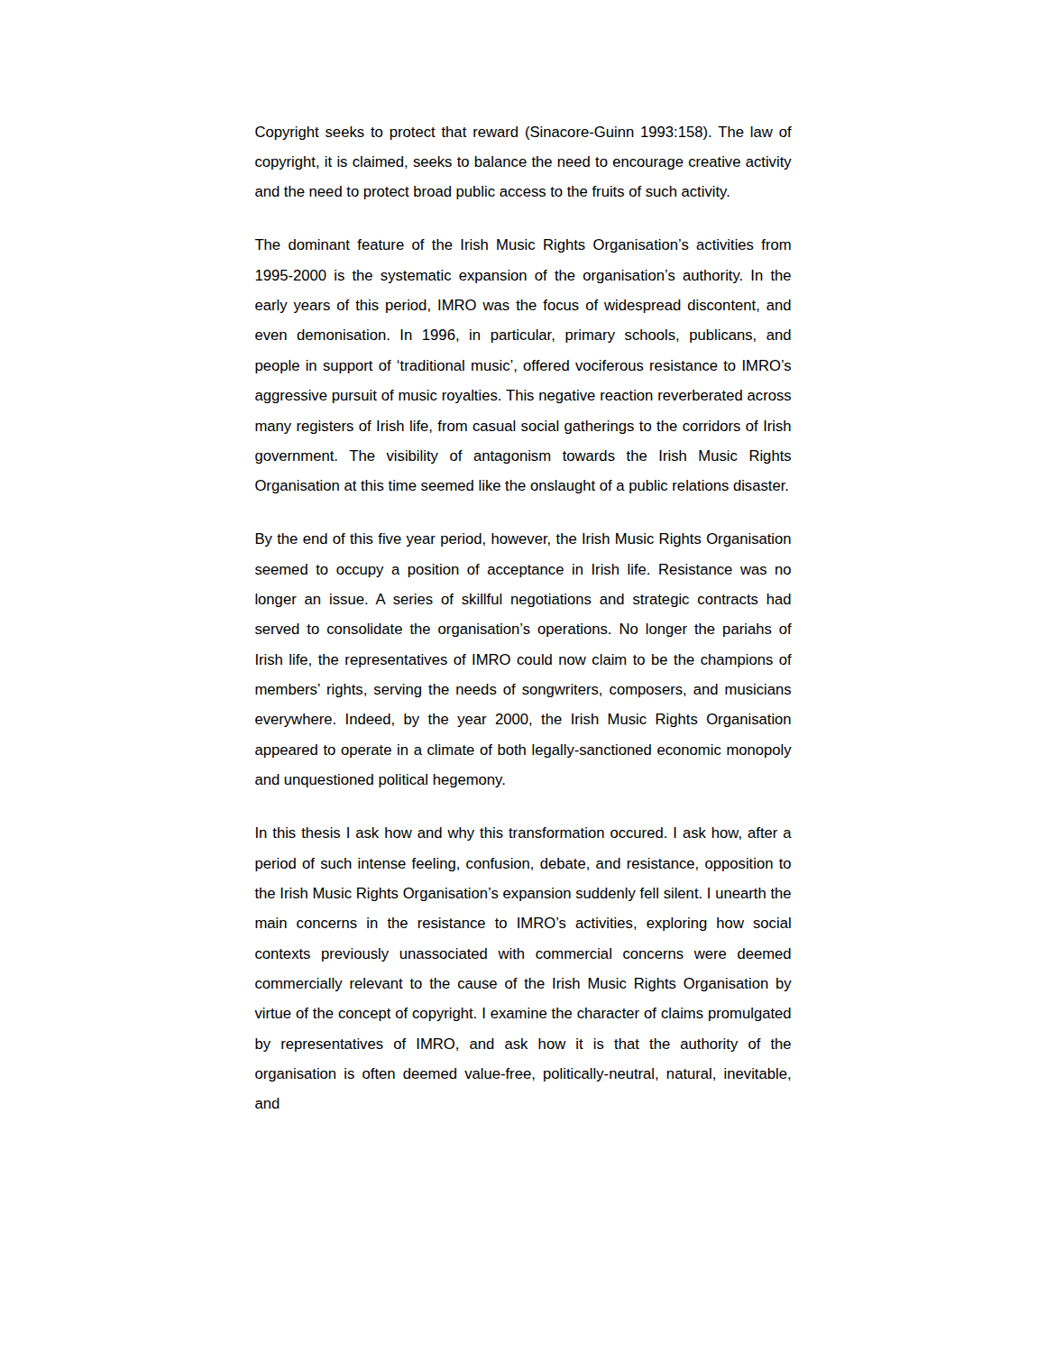Copyright seeks to protect that reward (Sinacore-Guinn 1993:158). The law of copyright, it is claimed, seeks to balance the need to encourage creative activity and the need to protect broad public access to the fruits of such activity.
The dominant feature of the Irish Music Rights Organisation’s activities from 1995-2000 is the systematic expansion of the organisation’s authority. In the early years of this period, IMRO was the focus of widespread discontent, and even demonisation. In 1996, in particular, primary schools, publicans, and people in support of ‘traditional music’, offered vociferous resistance to IMRO’s aggressive pursuit of music royalties. This negative reaction reverberated across many registers of Irish life, from casual social gatherings to the corridors of Irish government. The visibility of antagonism towards the Irish Music Rights Organisation at this time seemed like the onslaught of a public relations disaster.
By the end of this five year period, however, the Irish Music Rights Organisation seemed to occupy a position of acceptance in Irish life. Resistance was no longer an issue. A series of skillful negotiations and strategic contracts had served to consolidate the organisation’s operations. No longer the pariahs of Irish life, the representatives of IMRO could now claim to be the champions of members’ rights, serving the needs of songwriters, composers, and musicians everywhere. Indeed, by the year 2000, the Irish Music Rights Organisation appeared to operate in a climate of both legally-sanctioned economic monopoly and unquestioned political hegemony.
In this thesis I ask how and why this transformation occured. I ask how, after a period of such intense feeling, confusion, debate, and resistance, opposition to the Irish Music Rights Organisation’s expansion suddenly fell silent. I unearth the main concerns in the resistance to IMRO’s activities, exploring how social contexts previously unassociated with commercial concerns were deemed commercially relevant to the cause of the Irish Music Rights Organisation by virtue of the concept of copyright. I examine the character of claims promulgated by representatives of IMRO, and ask how it is that the authority of the organisation is often deemed value-free, politically-neutral, natural, inevitable, and